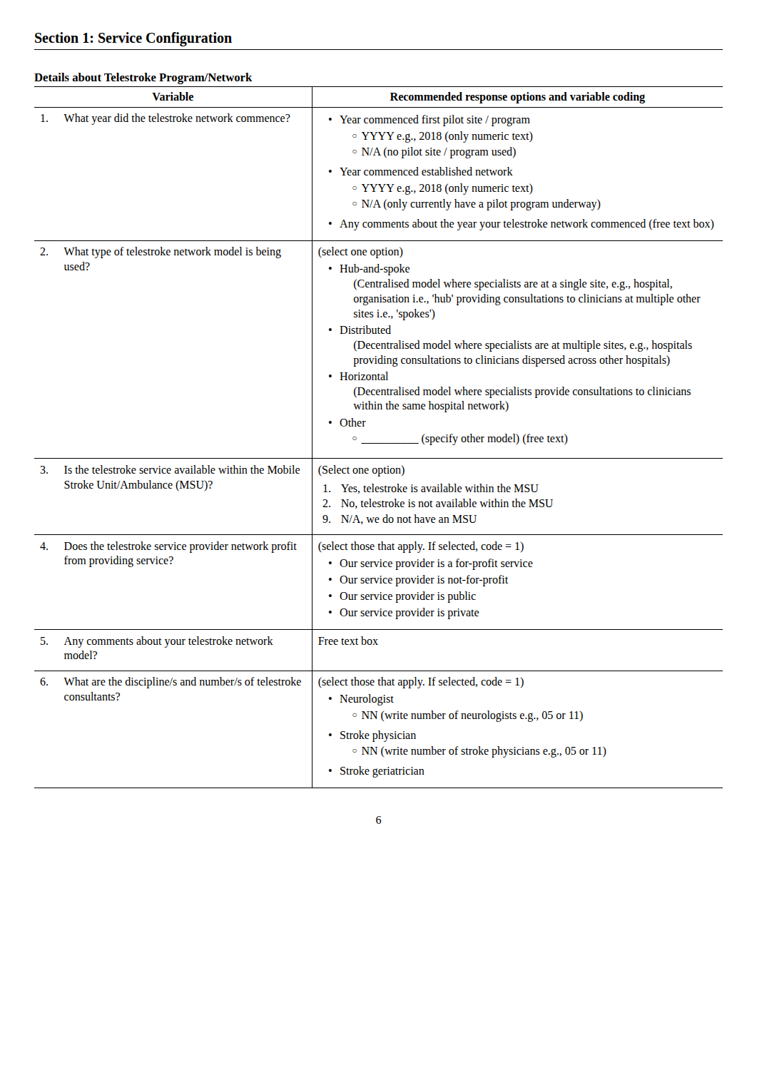Section 1: Service Configuration
Details about Telestroke Program/Network
| Variable | Recommended response options and variable coding |
| --- | --- |
| 1. What year did the telestroke network commence? | Year commenced first pilot site / program YYYY e.g., 2018 (only numeric text) N/A (no pilot site / program used) Year commenced established network YYYY e.g., 2018 (only numeric text) N/A (only currently have a pilot program underway) Any comments about the year your telestroke network commenced (free text box) |
| 2. What type of telestroke network model is being used? | (select one option) Hub-and-spoke (Centralised model where specialists are at a single site, e.g., hospital, organisation i.e., 'hub' providing consultations to clinicians at multiple other sites i.e., 'spokes') Distributed (Decentralised model where specialists are at multiple sites, e.g., hospitals providing consultations to clinicians dispersed across other hospitals) Horizontal (Decentralised model where specialists provide consultations to clinicians within the same hospital network) Other __________ (specify other model) (free text) |
| 3. Is the telestroke service available within the Mobile Stroke Unit/Ambulance (MSU)? | (Select one option) 1. Yes, telestroke is available within the MSU 2. No, telestroke is not available within the MSU 9. N/A, we do not have an MSU |
| 4. Does the telestroke service provider network profit from providing service? | (select those that apply. If selected, code = 1) Our service provider is a for-profit service Our service provider is not-for-profit Our service provider is public Our service provider is private |
| 5. Any comments about your telestroke network model? | Free text box |
| 6. What are the discipline/s and number/s of telestroke consultants? | (select those that apply. If selected, code = 1) Neurologist NN (write number of neurologists e.g., 05 or 11) Stroke physician NN (write number of stroke physicians e.g., 05 or 11) Stroke geriatrician |
6